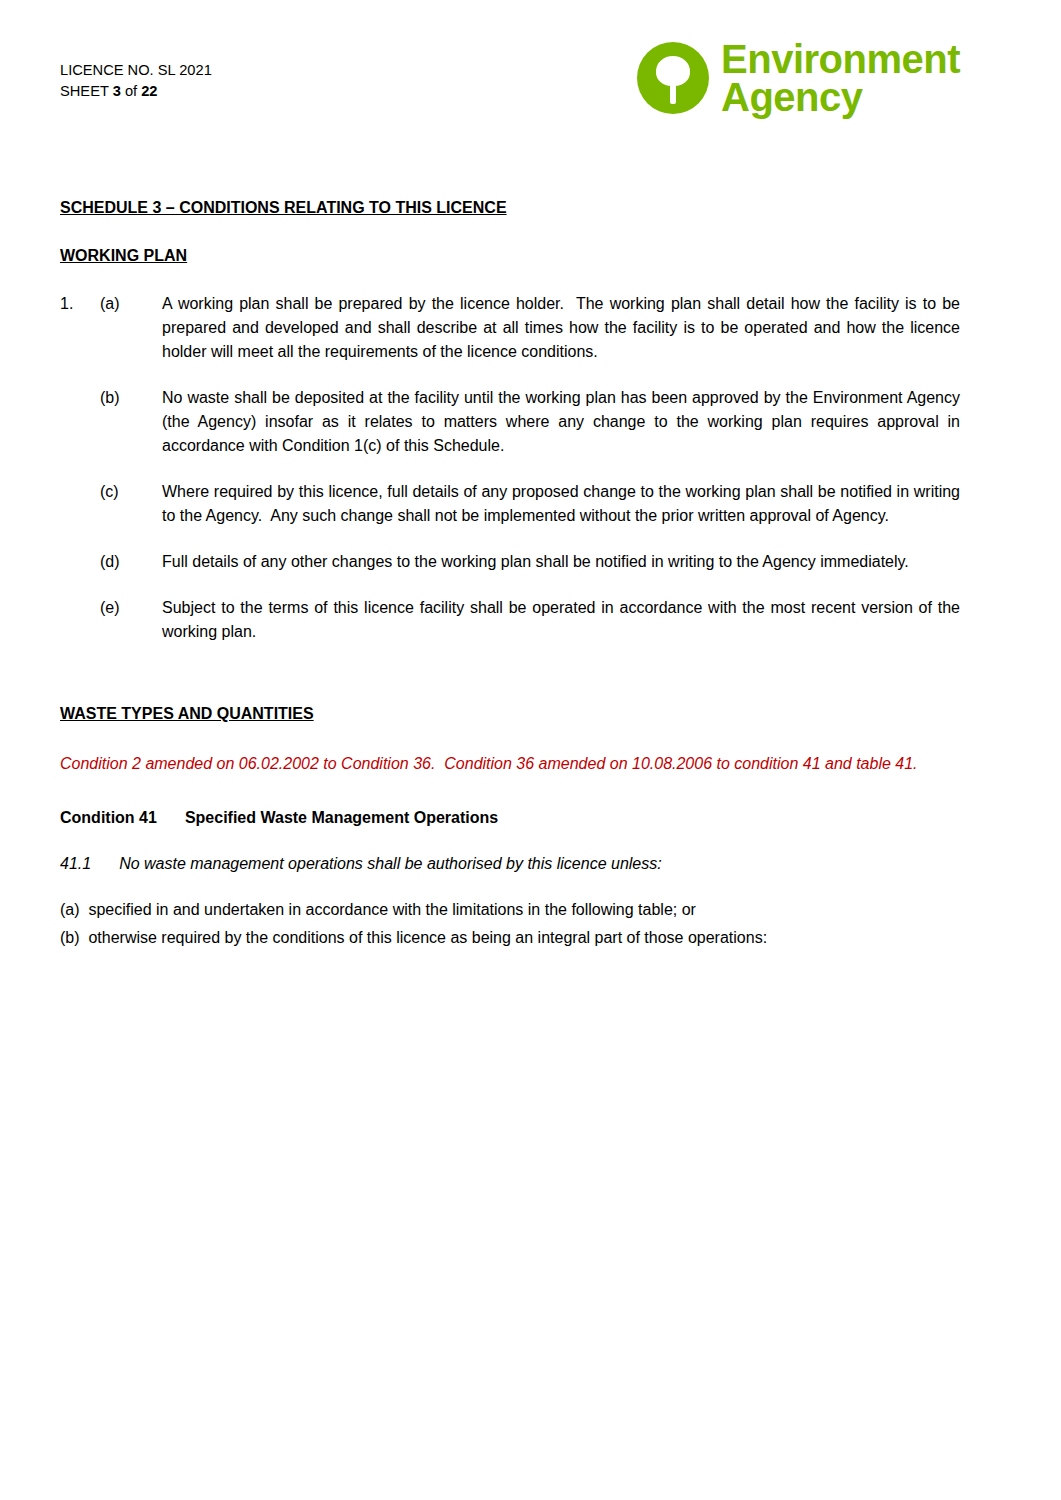LICENCE NO. SL 2021
SHEET 3 of 22
Environment
Agency
SCHEDULE 3 – CONDITIONS RELATING TO THIS LICENCE
WORKING PLAN
1.
(a) A working plan shall be prepared by the licence holder. The working plan shall detail how the facility is to be prepared and developed and shall describe at all times how the facility is to be operated and how the licence holder will meet all the requirements of the licence conditions.
(b) No waste shall be deposited at the facility until the working plan has been approved by the Environment Agency (the Agency) insofar as it relates to matters where any change to the working plan requires approval in accordance with Condition 1(c) of this Schedule.
(c) Where required by this licence, full details of any proposed change to the working plan shall be notified in writing to the Agency. Any such change shall not be implemented without the prior written approval of Agency.
(d) Full details of any other changes to the working plan shall be notified in writing to the Agency immediately.
(e) Subject to the terms of this licence facility shall be operated in accordance with the most recent version of the working plan.
WASTE TYPES AND QUANTITIES
Condition 2 amended on 06.02.2002 to Condition 36. Condition 36 amended on 10.08.2006 to condition 41 and table 41.
Condition 41 Specified Waste Management Operations
41.1 No waste management operations shall be authorised by this licence unless:
(a) specified in and undertaken in accordance with the limitations in the following table; or
(b) otherwise required by the conditions of this licence as being an integral part of those operations: